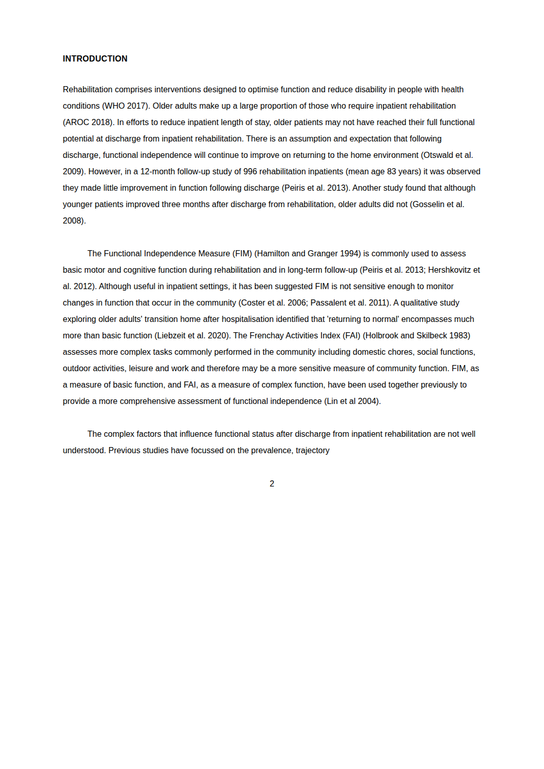INTRODUCTION
Rehabilitation comprises interventions designed to optimise function and reduce disability in people with health conditions (WHO 2017). Older adults make up a large proportion of those who require inpatient rehabilitation (AROC 2018). In efforts to reduce inpatient length of stay, older patients may not have reached their full functional potential at discharge from inpatient rehabilitation. There is an assumption and expectation that following discharge, functional independence will continue to improve on returning to the home environment (Otswald et al. 2009). However, in a 12-month follow-up study of 996 rehabilitation inpatients (mean age 83 years) it was observed they made little improvement in function following discharge (Peiris et al. 2013). Another study found that although younger patients improved three months after discharge from rehabilitation, older adults did not (Gosselin et al. 2008).
The Functional Independence Measure (FIM) (Hamilton and Granger 1994) is commonly used to assess basic motor and cognitive function during rehabilitation and in long-term follow-up (Peiris et al. 2013; Hershkovitz et al. 2012). Although useful in inpatient settings, it has been suggested FIM is not sensitive enough to monitor changes in function that occur in the community (Coster et al. 2006; Passalent et al. 2011). A qualitative study exploring older adults' transition home after hospitalisation identified that 'returning to normal' encompasses much more than basic function (Liebzeit et al. 2020). The Frenchay Activities Index (FAI) (Holbrook and Skilbeck 1983) assesses more complex tasks commonly performed in the community including domestic chores, social functions, outdoor activities, leisure and work and therefore may be a more sensitive measure of community function. FIM, as a measure of basic function, and FAI, as a measure of complex function, have been used together previously to provide a more comprehensive assessment of functional independence (Lin et al 2004).
The complex factors that influence functional status after discharge from inpatient rehabilitation are not well understood. Previous studies have focussed on the prevalence, trajectory
2